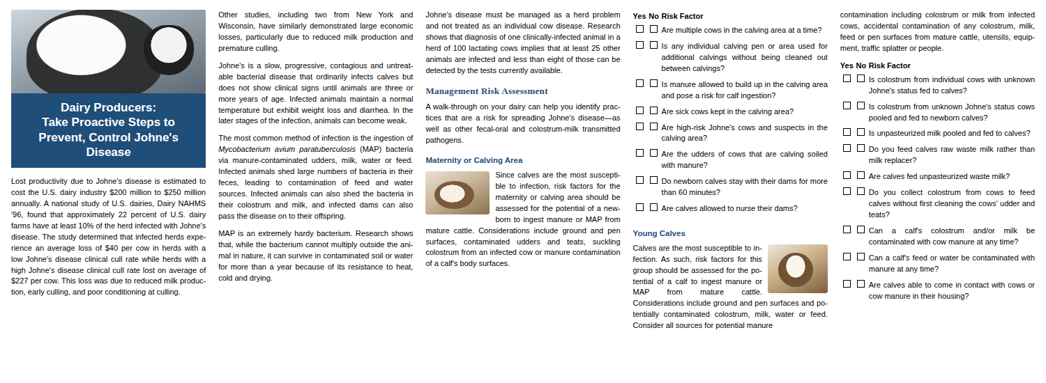Dairy Producers:
Take Proactive Steps to
Prevent, Control Johne's Disease
Lost productivity due to Johne's disease is estimated to cost the U.S. dairy industry $200 million to $250 million annually. A national study of U.S. dairies, Dairy NAHMS '96, found that approximately 22 percent of U.S. dairy farms have at least 10% of the herd infected with Johne's disease. The study determined that infected herds experience an average loss of $40 per cow in herds with a low Johne's disease clinical cull rate while herds with a high Johne's disease clinical cull rate lost on average of $227 per cow. This loss was due to reduced milk production, early culling, and poor conditioning at culling.
Other studies, including two from New York and Wisconsin, have similarly demonstrated large economic losses, particularly due to reduced milk production and premature culling.
Johne's is a slow, progressive, contagious and untreatable bacterial disease that ordinarily infects calves but does not show clinical signs until animals are three or more years of age. Infected animals maintain a normal temperature but exhibit weight loss and diarrhea. In the later stages of the infection, animals can become weak.
The most common method of infection is the ingestion of Mycobacterium avium paratuberculosis (MAP) bacteria via manure-contaminated udders, milk, water or feed. Infected animals shed large numbers of bacteria in their feces, leading to contamination of feed and water sources. Infected animals can also shed the bacteria in their colostrum and milk, and infected dams can also pass the disease on to their offspring.
MAP is an extremely hardy bacterium. Research shows that, while the bacterium cannot multiply outside the animal in nature, it can survive in contaminated soil or water for more than a year because of its resistance to heat, cold and drying.
Johne's disease must be managed as a herd problem and not treated as an individual cow disease. Research shows that diagnosis of one clinically-infected animal in a herd of 100 lactating cows implies that at least 25 other animals are infected and less than eight of those can be detected by the tests currently available.
Management Risk Assessment
A walk-through on your dairy can help you identify practices that are a risk for spreading Johne's disease—as well as other fecal-oral and colostrum-milk transmitted pathogens.
Maternity or Calving Area
Since calves are the most susceptible to infection, risk factors for the maternity or calving area should be assessed for the potential of a newborn to ingest manure or MAP from mature cattle. Considerations include ground and pen surfaces, contaminated udders and teats, suckling colostrum from an infected cow or manure contamination of a calf's body surfaces.
Maternity or calving area risk factors
| Yes | No | Risk Factor |
| --- | --- | --- |
| | | Are multiple cows in the calving area at a time? |
| | | Is any individual calving pen or area used for additional calvings without being cleaned out between calvings? |
| | | Is manure allowed to build up in the calving area and pose a risk for calf ingestion? |
| | | Are sick cows kept in the calving area? |
| | | Are high-risk Johne's cows and suspects in the calving area? |
| | | Are the udders of cows that are calving soiled with manure? |
| | | Do newborn calves stay with their dams for more than 60 minutes? |
| | | Are calves allowed to nurse their dams? |
Young Calves
Calves are the most susceptible to infection. As such, risk factors for this group should be assessed for the potential of a calf to ingest manure or MAP from mature cattle. Considerations include ground and pen surfaces and potentially contaminated colostrum, milk, water or feed. Consider all sources for potential manure
contamination including colostrum or milk from infected cows, accidental contamination of any colostrum, milk, feed or pen surfaces from mature cattle, utensils, equipment, traffic splatter or people.
Young calves risk factors
| Yes | No | Risk Factor |
| --- | --- | --- |
| | | Is colostrum from individual cows with unknown Johne's status fed to calves? |
| | | Is colostrum from unknown Johne's status cows pooled and fed to newborn calves? |
| | | Is unpasteurized milk pooled and fed to calves? |
| | | Do you feed calves raw waste milk rather than milk replacer? |
| | | Are calves fed unpasteurized waste milk? |
| | | Do you collect colostrum from cows to feed calves without first cleaning the cows' udder and teats? |
| | | Can a calf's colostrum and/or milk be contaminated with cow manure at any time? |
| | | Can a calf's feed or water be contaminated with manure at any time? |
| | | Are calves able to come in contact with cows or cow manure in their housing? |